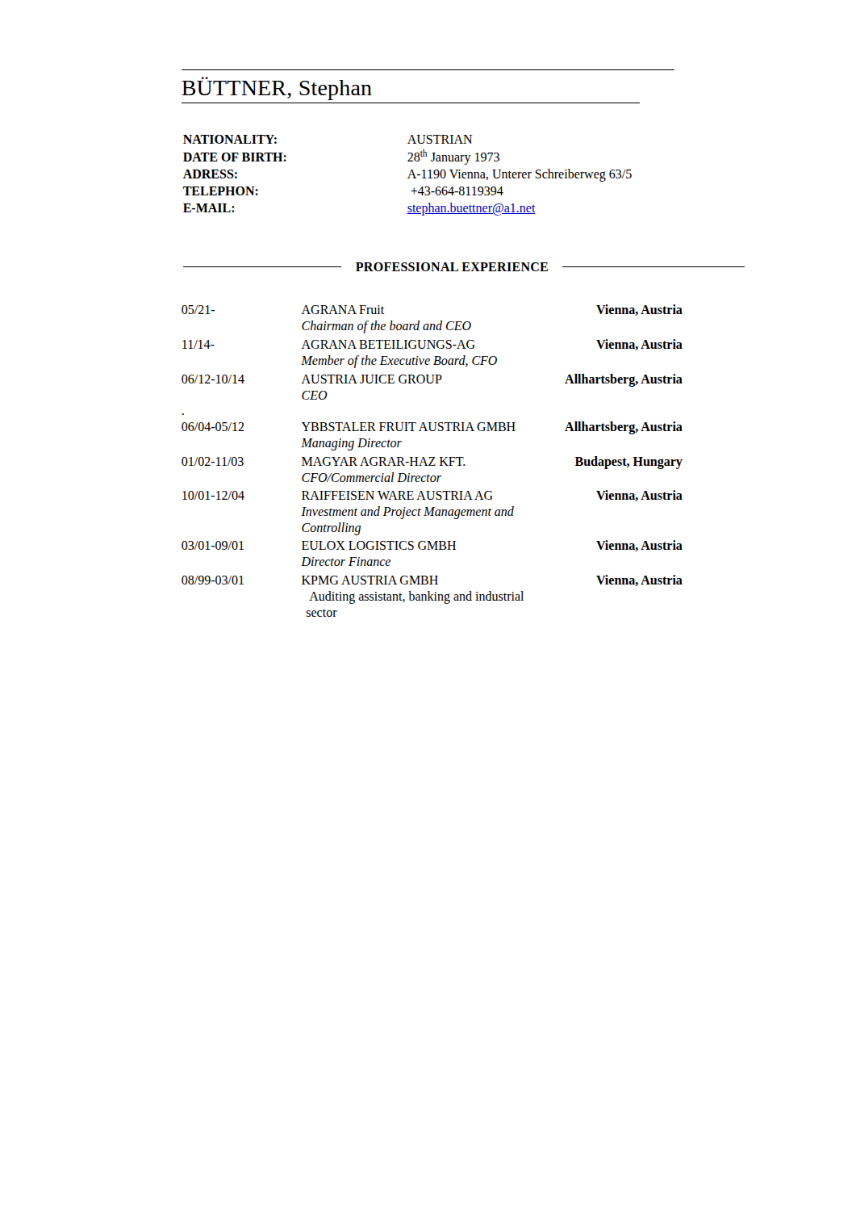BÜTTNER, Stephan
| NATIONALITY: | AUSTRIAN |
| DATE OF BIRTH: | 28 th January 1973 |
| ADRESS: | A-1190 Vienna, Unterer Schreiberweg 63/5 |
| TELEPHON: | +43-664-8119394 |
| E-MAIL: | stephan.buettner@a1.net |
PROFESSIONAL EXPERIENCE
| 05/21- | AGRANA Fruit Chairman of the board and CEO | Vienna, Austria |
| 11/14- | AGRANA BETEILIGUNGS-AG Member of the Executive Board, CFO | Vienna, Austria |
| 06/12-10/14 | AUSTRIA JUICE GROUP CEO | Allhartsberg, Austria |
| . | | |
| 06/04-05/12 | YBBSTALER FRUIT AUSTRIA GMBH Managing Director | Allhartsberg, Austria |
| 01/02-11/03 | MAGYAR AGRAR-HAZ KFT. CFO/Commercial Director | Budapest, Hungary |
| 10/01-12/04 | RAIFFEISEN WARE AUSTRIA AG Investment and Project Management and Controlling | Vienna, Austria |
| 03/01-09/01 | EULOX LOGISTICS GMBH Director Finance | Vienna, Austria |
| 08/99-03/01 | KPMG AUSTRIA GMBH Auditing assistant, banking and industrial sector | Vienna, Austria |